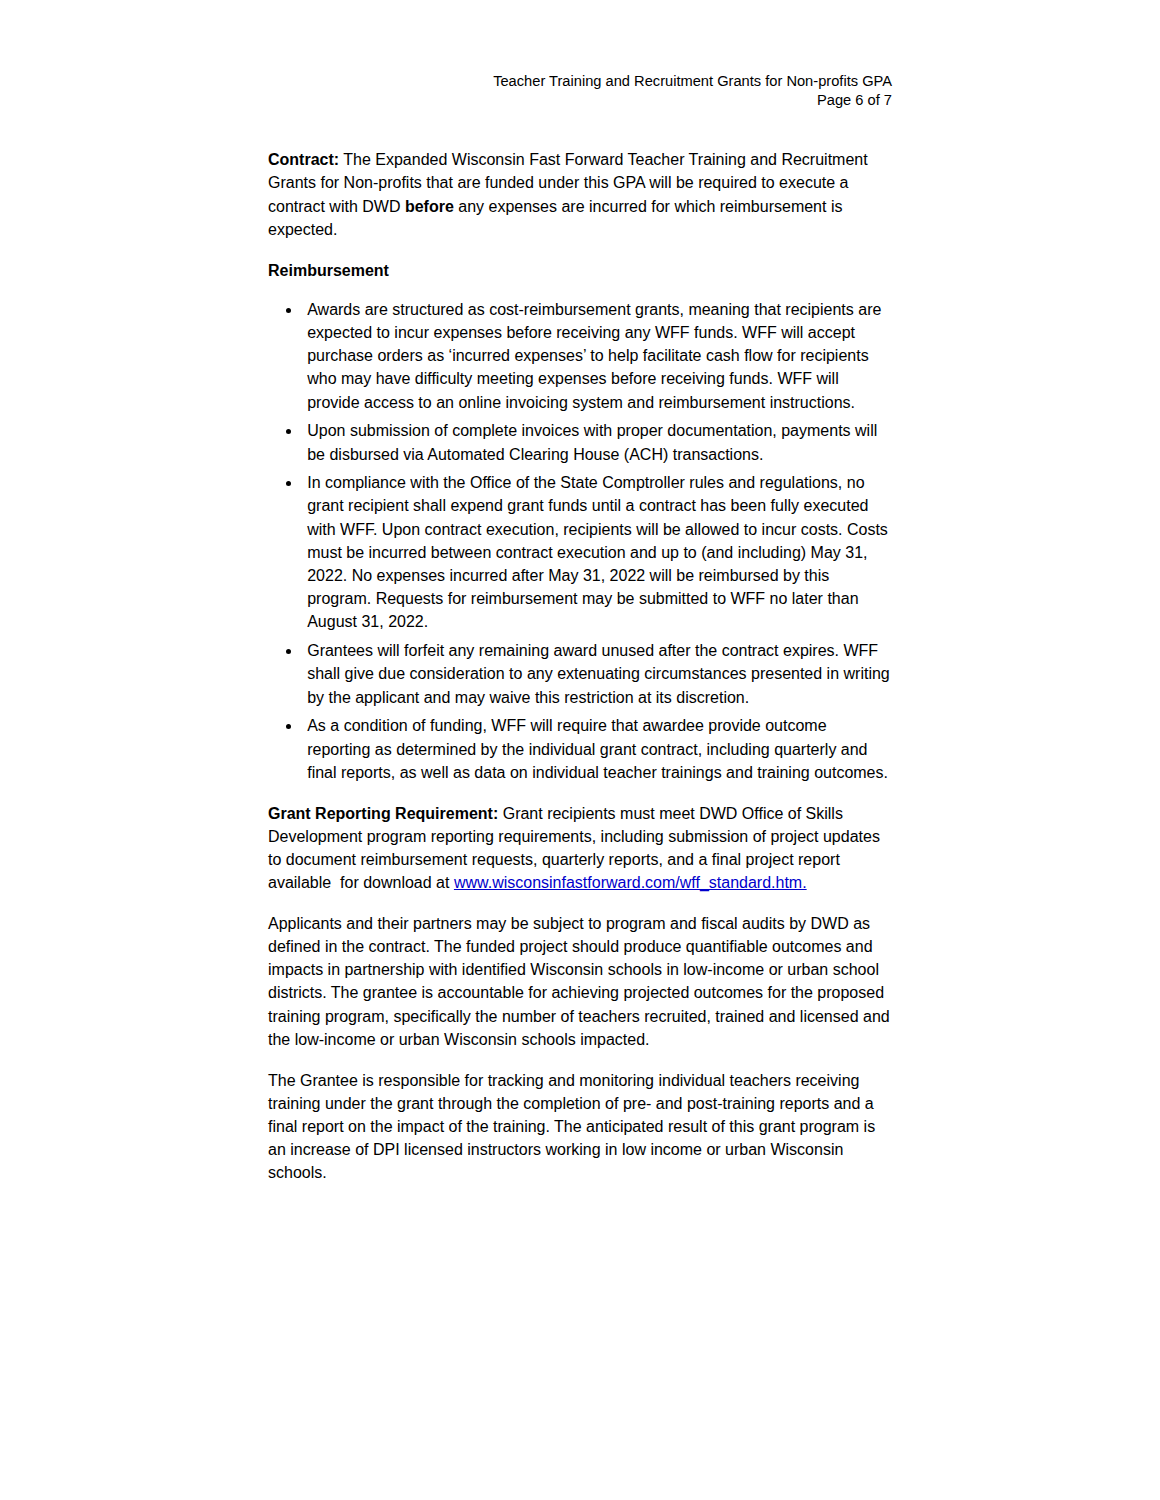Teacher Training and Recruitment Grants for Non-profits GPA
Page 6 of 7
Contract: The Expanded Wisconsin Fast Forward Teacher Training and Recruitment Grants for Non-profits that are funded under this GPA will be required to execute a contract with DWD before any expenses are incurred for which reimbursement is expected.
Reimbursement
Awards are structured as cost-reimbursement grants, meaning that recipients are expected to incur expenses before receiving any WFF funds. WFF will accept purchase orders as ‘incurred expenses’ to help facilitate cash flow for recipients who may have difficulty meeting expenses before receiving funds. WFF will provide access to an online invoicing system and reimbursement instructions.
Upon submission of complete invoices with proper documentation, payments will be disbursed via Automated Clearing House (ACH) transactions.
In compliance with the Office of the State Comptroller rules and regulations, no grant recipient shall expend grant funds until a contract has been fully executed with WFF. Upon contract execution, recipients will be allowed to incur costs. Costs must be incurred between contract execution and up to (and including) May 31, 2022. No expenses incurred after May 31, 2022 will be reimbursed by this program. Requests for reimbursement may be submitted to WFF no later than August 31, 2022.
Grantees will forfeit any remaining award unused after the contract expires. WFF shall give due consideration to any extenuating circumstances presented in writing by the applicant and may waive this restriction at its discretion.
As a condition of funding, WFF will require that awardee provide outcome reporting as determined by the individual grant contract, including quarterly and final reports, as well as data on individual teacher trainings and training outcomes.
Grant Reporting Requirement: Grant recipients must meet DWD Office of Skills Development program reporting requirements, including submission of project updates to document reimbursement requests, quarterly reports, and a final project report available for download at www.wisconsinfastforward.com/wff_standard.htm.
Applicants and their partners may be subject to program and fiscal audits by DWD as defined in the contract. The funded project should produce quantifiable outcomes and impacts in partnership with identified Wisconsin schools in low-income or urban school districts. The grantee is accountable for achieving projected outcomes for the proposed training program, specifically the number of teachers recruited, trained and licensed and the low-income or urban Wisconsin schools impacted.
The Grantee is responsible for tracking and monitoring individual teachers receiving training under the grant through the completion of pre- and post-training reports and a final report on the impact of the training. The anticipated result of this grant program is an increase of DPI licensed instructors working in low income or urban Wisconsin schools.